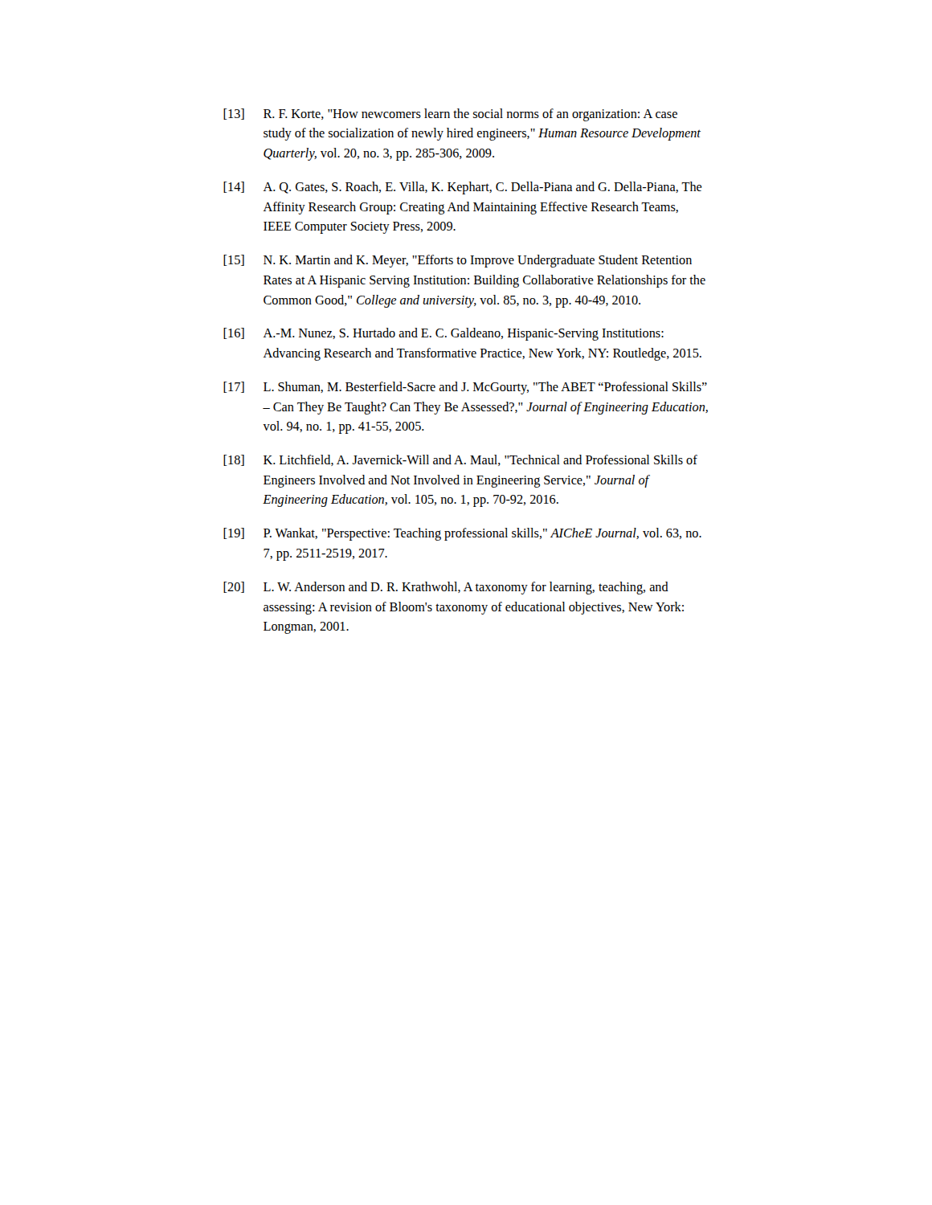[13] R. F. Korte, "How newcomers learn the social norms of an organization: A case study of the socialization of newly hired engineers," Human Resource Development Quarterly, vol. 20, no. 3, pp. 285-306, 2009.
[14] A. Q. Gates, S. Roach, E. Villa, K. Kephart, C. Della-Piana and G. Della-Piana, The Affinity Research Group: Creating And Maintaining Effective Research Teams, IEEE Computer Society Press, 2009.
[15] N. K. Martin and K. Meyer, "Efforts to Improve Undergraduate Student Retention Rates at A Hispanic Serving Institution: Building Collaborative Relationships for the Common Good," College and university, vol. 85, no. 3, pp. 40-49, 2010.
[16] A.-M. Nunez, S. Hurtado and E. C. Galdeano, Hispanic-Serving Institutions: Advancing Research and Transformative Practice, New York, NY: Routledge, 2015.
[17] L. Shuman, M. Besterfield-Sacre and J. McGourty, "The ABET “Professional Skills” – Can They Be Taught? Can They Be Assessed?," Journal of Engineering Education, vol. 94, no. 1, pp. 41-55, 2005.
[18] K. Litchfield, A. Javernick-Will and A. Maul, "Technical and Professional Skills of Engineers Involved and Not Involved in Engineering Service," Journal of Engineering Education, vol. 105, no. 1, pp. 70-92, 2016.
[19] P. Wankat, "Perspective: Teaching professional skills," AICheE Journal, vol. 63, no. 7, pp. 2511-2519, 2017.
[20] L. W. Anderson and D. R. Krathwohl, A taxonomy for learning, teaching, and assessing: A revision of Bloom's taxonomy of educational objectives, New York: Longman, 2001.